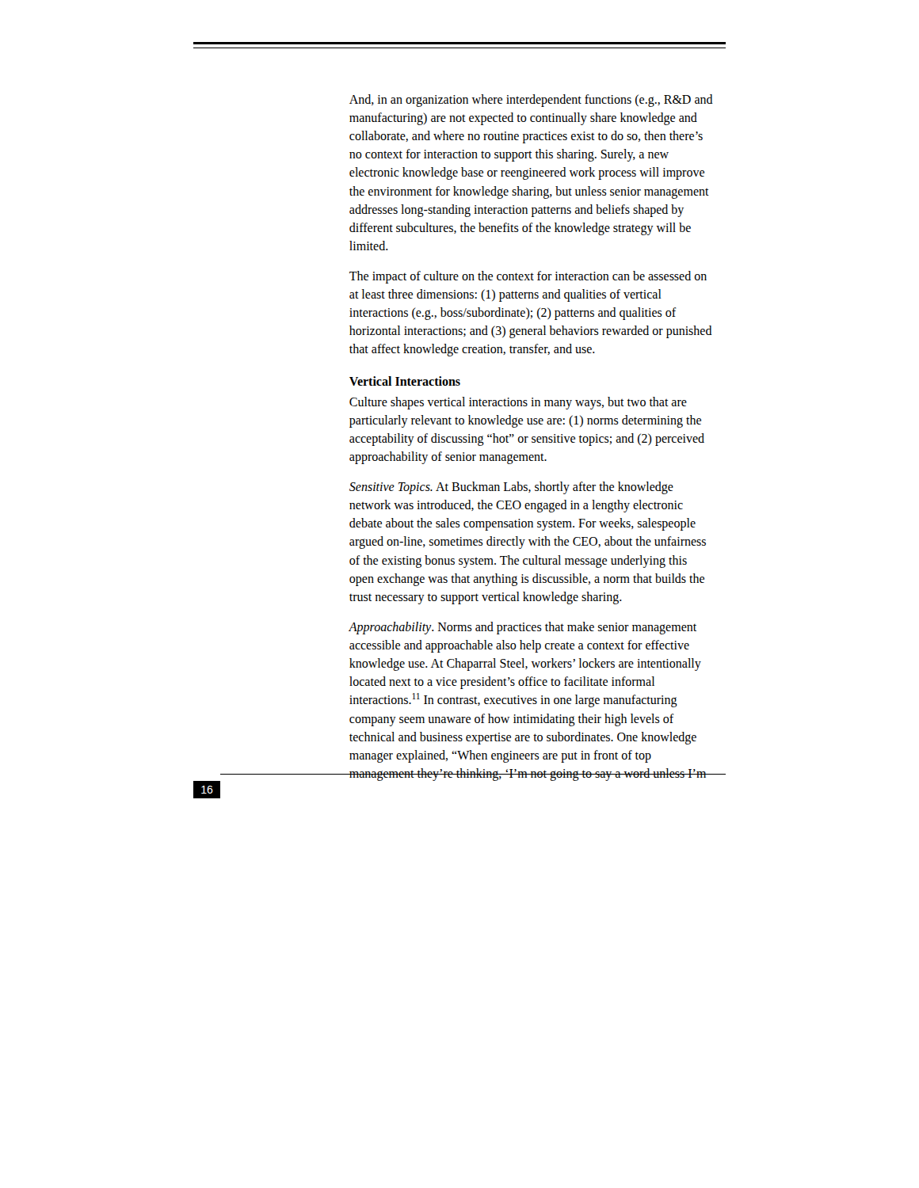And, in an organization where interdependent functions (e.g., R&D and manufacturing) are not expected to continually share knowledge and collaborate, and where no routine practices exist to do so, then there’s no context for interaction to support this sharing. Surely, a new electronic knowledge base or reengineered work process will improve the environment for knowledge sharing, but unless senior management addresses long-standing interaction patterns and beliefs shaped by different subcultures, the benefits of the knowledge strategy will be limited.
The impact of culture on the context for interaction can be assessed on at least three dimensions: (1) patterns and qualities of vertical interactions (e.g., boss/subordinate); (2) patterns and qualities of horizontal interactions; and (3) general behaviors rewarded or punished that affect knowledge creation, transfer, and use.
Vertical Interactions
Culture shapes vertical interactions in many ways, but two that are particularly relevant to knowledge use are: (1) norms determining the acceptability of discussing “hot” or sensitive topics; and (2) perceived approachability of senior management.
Sensitive Topics. At Buckman Labs, shortly after the knowledge network was introduced, the CEO engaged in a lengthy electronic debate about the sales compensation system. For weeks, salespeople argued on-line, sometimes directly with the CEO, about the unfairness of the existing bonus system. The cultural message underlying this open exchange was that anything is discussible, a norm that builds the trust necessary to support vertical knowledge sharing.
Approachability. Norms and practices that make senior management accessible and approachable also help create a context for effective knowledge use. At Chaparral Steel, workers’ lockers are intentionally located next to a vice president’s office to facilitate informal interactions.11 In contrast, executives in one large manufacturing company seem unaware of how intimidating their high levels of technical and business expertise are to subordinates. One knowledge manager explained, “When engineers are put in front of top management they’re thinking, ‘I’m not going to say a word unless I’m
16